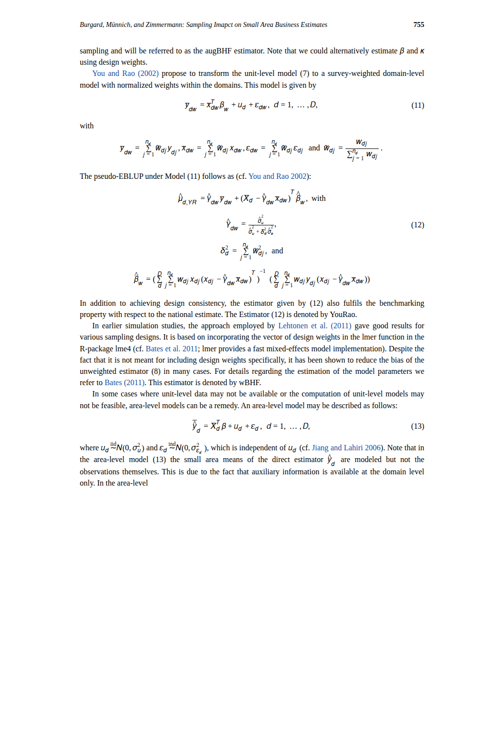Burgard, Münnich, and Zimmermann: Sampling Imapct on Small Area Business Estimates 755
sampling and will be referred to as the augBHF estimator. Note that we could alternatively estimate β and κ using design weights.
You and Rao (2002) propose to transform the unit-level model (7) to a survey-weighted domain-level model with normalized weights within the domains. This model is given by
y¯dw = x¯dwT βw + ud + εdw , d=1,…,D,
(11)
with
y¯dw = ∑ j=1 nd w~dj ydj , x¯dw = ∑ j=1 nd w~dj xdw , εdw = ∑ j=1 nd w~dj εdj and w~dj = wdj ∑ j=1 nd wdj .
The pseudo-EBLUP under Model (11) follows as (cf. You and Rao 2002):
μ^d,YR = γ^dw y¯dw + ( X¯d − γ^dw x¯dw ) T β^w , with
γ^dw = σ^u2 σ^u2 + δd2 σ^ε2 ,
(12)
δd2 = ∑ j=1 nd w~dj2 , and
β^w = ( ∑ d D ∑ j=1 nd wdj xdj ( xdj − γ^dw x¯dw ) T ) −1 ( ∑ d D ∑ j=1 nd wdj ydj ( xdj − γ^dw x¯dw ) )
In addition to achieving design consistency, the estimator given by (12) also fulfils the benchmarking property with respect to the national estimate. The Estimator (12) is denoted by YouRao.
In earlier simulation studies, the approach employed by Lehtonen et al. (2011) gave good results for various sampling designs. It is based on incorporating the vector of design weights in the lmer function in the R-package lme4 (cf. Bates et al. 2011; lmer provides a fast mixed-effects model implementation). Despite the fact that it is not meant for including design weights specifically, it has been shown to reduce the bias of the unweighted estimator (8) in many cases. For details regarding the estimation of the model parameters we refer to Bates (2011). This estimator is denoted by wBHF.
In some cases where unit-level data may not be available or the computation of unit-level models may not be feasible, area-level models can be a remedy. An area-level model may be described as follows:
y^¯d = X¯dT β + ud + εd , d=1,…,D,
(13)
where ud∼iidN(0,σu2) and εd∼indN(0,σεd2), which is independent of ud (cf. Jiang and Lahiri 2006). Note that in the area-level model (13) the small area means of the direct estimator y^d are modeled but not the observations themselves. This is due to the fact that auxiliary information is available at the domain level only. In the area-level